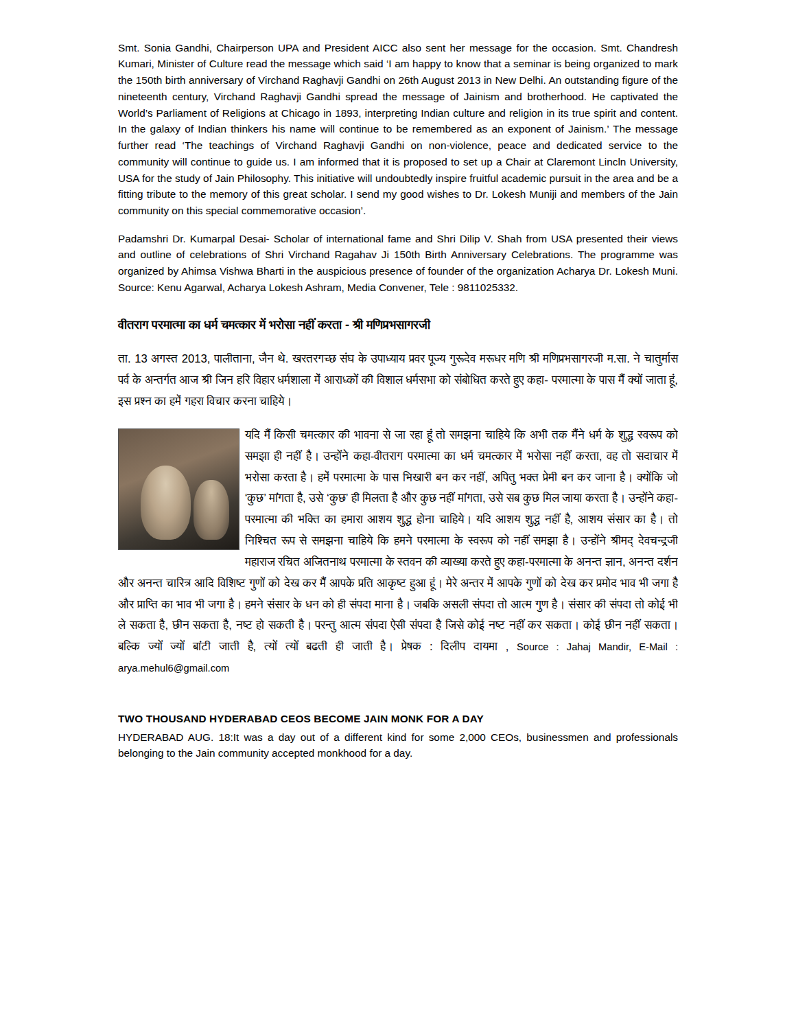Smt. Sonia Gandhi, Chairperson UPA and President AICC also sent her message for the occasion. Smt. Chandresh Kumari, Minister of Culture read the message which said ‘I am happy to know that a seminar is being organized to mark the 150th birth anniversary of Virchand Raghavji Gandhi on 26th August 2013 in New Delhi. An outstanding figure of the nineteenth century, Virchand Raghavji Gandhi spread the message of Jainism and brotherhood. He captivated the World’s Parliament of Religions at Chicago in 1893, interpreting Indian culture and religion in its true spirit and content. In the galaxy of Indian thinkers his name will continue to be remembered as an exponent of Jainism.’ The message further read ‘The teachings of Virchand Raghavji Gandhi on non-violence, peace and dedicated service to the community will continue to guide us. I am informed that it is proposed to set up a Chair at Claremont Lincln University, USA for the study of Jain Philosophy. This initiative will undoubtedly inspire fruitful academic pursuit in the area and be a fitting tribute to the memory of this great scholar. I send my good wishes to Dr. Lokesh Muniji and members of the Jain community on this special commemorative occasion’.
Padamshri Dr. Kumarpal Desai- Scholar of international fame and Shri Dilip V. Shah from USA presented their views and outline of celebrations of Shri Virchand Ragahav Ji 150th Birth Anniversary Celebrations. The programme was organized by Ahimsa Vishwa Bharti in the auspicious presence of founder of the organization Acharya Dr. Lokesh Muni. Source: Kenu Agarwal, Acharya Lokesh Ashram, Media Convener, Tele : 9811025332.
वीतराग परमात्मा का धर्म चमत्कार में भरोसा नहीं करता - श्री मणिप्रभसागरजी
ता. 13 अगस्त 2013, पालीताना, जैन थे. खरतरगच्छ संघ के उपाध्याय प्रवर पूज्य गुरूदेव मरूधर मणि श्री मणिप्रभसागरजी म.सा. ने चातुर्मास पर्व के अन्तर्गत आज श्री जिन हरि विहार धर्मशाला में आराध्कों की विशाल धर्मसभा को संबोधित करते हुए कहा- परमात्मा के पास मैं क्यों जाता हूं, इस प्रश्न का हमें गहरा विचार करना चाहिये।
यदि मैं किसी चमत्कार की भावना से जा रहा हूं तो समझना चाहिये कि अभी तक मैंने धर्म के शुद्ध स्वरूप को समझा ही नहीं है। उन्होंने कहा-वीतराग परमात्मा का धर्म चमत्कार में भरोसा नहीं करता, वह तो सदाचार में भरोसा करता है। हमें परमात्मा के पास भिखारी बन कर नहीं, अपितु भक्त प्रेमी बन कर जाना है। क्योंकि जो ‘कुछ’ मांगता है, उसे ‘कुछ’ ही मिलता है और कुछ नहीं मांगता, उसे सब कुछ मिल जाया करता है। उन्होंने कहा- परमात्मा की भक्ति का हमारा आशय शुद्ध होना चाहिये। यदि आशय शुद्ध नहीं है, आशय संसार का है। तो निश्चित रूप से समझना चाहिये कि हमने परमात्मा के स्वरूप को नहीं समझा है। उन्होंने श्रीमद् देवचन्द्रजी महाराज रचित अजितनाथ परमात्मा के स्तवन की व्याख्या करते हुए कहा-परमात्मा के अनन्त ज्ञान, अनन्त दर्शन और अनन्त चारित्र आदि विशिष्ट गुणों को देख कर मैं आपके प्रति आकृष्ट हुआ हूं। मेरे अन्तर में आपके गुणों को देख कर प्रमोद भाव भी जगा है और प्राप्ति का भाव भी जगा है। हमने संसार के धन को ही संपदा माना है। जबकि असली संपदा तो आत्म गुण है। संसार की संपदा तो कोई भी ले सकता है, छीन सकता है, नष्ट हो सकती है। परन्तु आत्म संपदा ऐसी संपदा है जिसे कोई नष्ट नहीं कर सकता। कोई छीन नहीं सकता। बल्कि ज्यों ज्यों बांटी जाती है, त्यों त्यों बढती ही जाती है। प्रेषक : दिलीप दायमा , Source : Jahaj Mandir, E-Mail : arya.mehul6@gmail.com
Two Thousand Hyderabad CEOs Become Jain Monk For A Day
HYDERABAD AUG. 18:It was a day out of a different kind for some 2,000 CEOs, businessmen and professionals belonging to the Jain community accepted monkhood for a day.